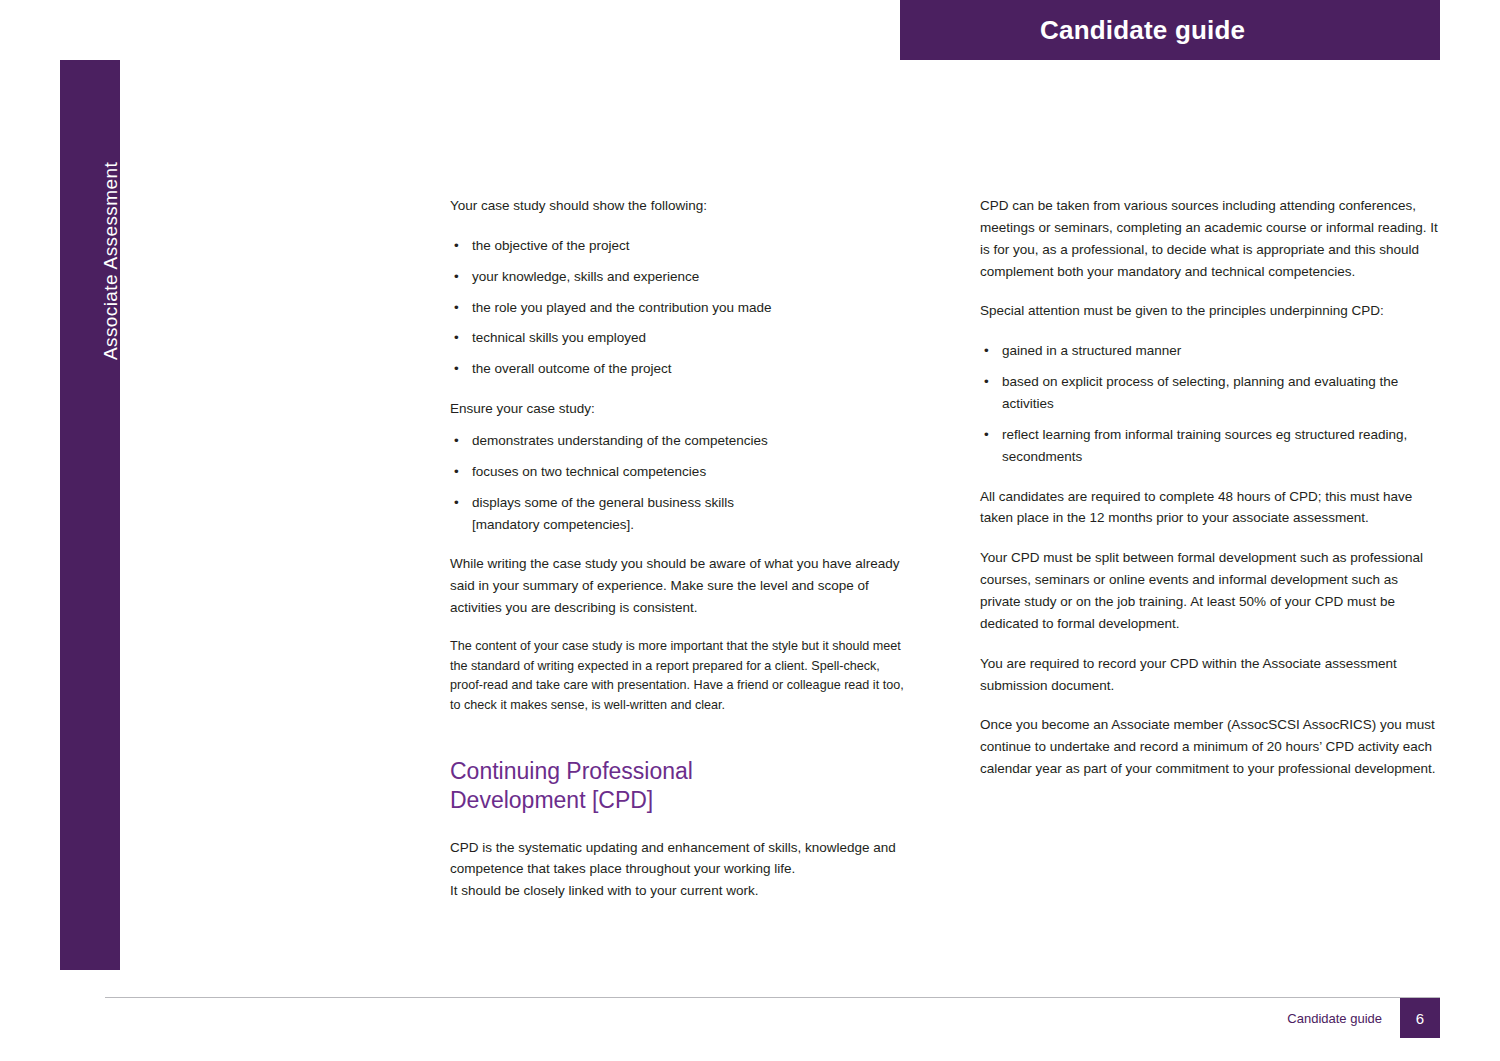Candidate guide
Associate Assessment
Your case study should show the following:
the objective of the project
your knowledge, skills and experience
the role you played and the contribution you made
technical skills you employed
the overall outcome of the project
Ensure your case study:
demonstrates understanding of the competencies
focuses on two technical competencies
displays some of the general business skills
[mandatory competencies].
While writing the case study you should be aware of what you have already said in your summary of experience. Make sure the level and scope of activities you are describing is consistent.
The content of your case study is more important that the style but it should meet the standard of writing expected in a report prepared for a client. Spell-check, proof-read and take care with presentation. Have a friend or colleague read it too, to check it makes sense, is well-written and clear.
Continuing Professional
Development [CPD]
CPD is the systematic updating and enhancement of skills, knowledge and competence that takes place throughout your working life.
It should be closely linked with to your current work.
CPD can be taken from various sources including attending conferences, meetings or seminars, completing an academic course or informal reading. It is for you, as a professional, to decide what is appropriate and this should complement both your mandatory and technical competencies.
Special attention must be given to the principles underpinning CPD:
gained in a structured manner
based on explicit process of selecting, planning and evaluating the activities
reflect learning from informal training sources eg structured reading, secondments
All candidates are required to complete 48 hours of CPD; this must have taken place in the 12 months prior to your associate assessment.
Your CPD must be split between formal development such as professional courses, seminars or online events and informal development such as private study or on the job training. At least 50% of your CPD must be dedicated to formal development.
You are required to record your CPD within the Associate assessment submission document.
Once you become an Associate member (AssocSCSI AssocRICS) you must continue to undertake and record a minimum of 20 hours’ CPD activity each calendar year as part of your commitment to your professional development.
Candidate guide 6